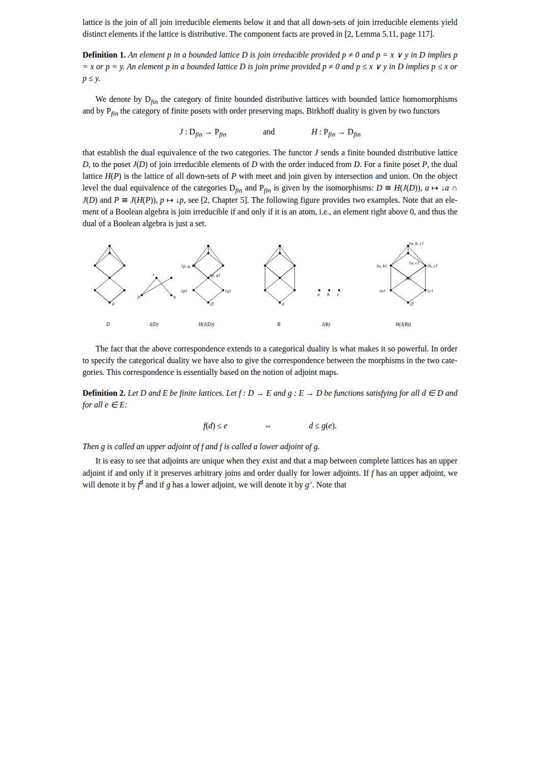lattice is the join of all join irreducible elements below it and that all down-sets of join irreducible elements yield distinct elements if the lattice is distributive. The component facts are proved in [2, Lemma 5.11, page 117].
Definition 1. An element p in a bounded lattice D is join irreducible provided p ≠ 0 and p = x ∨ y in D implies p = x or p = y. An element p in a bounded lattice D is join prime provided p ≠ 0 and p ≤ x ∨ y in D implies p ≤ x or p ≤ y.
We denote by Dfin the category of finite bounded distributive lattices with bounded lattice homomorphisms and by Pfin the category of finite posets with order preserving maps. Birkhoff duality is given by two functors
J : Dfin → Pfin and H : Pfin → Dfin
that establish the dual equivalence of the two categories. The functor J sends a finite bounded distributive lattice D, to the poset J(D) of join irreducible elements of D with the order induced from D. For a finite poset P, the dual lattice H(P) is the lattice of all down-sets of P with meet and join given by intersection and union. On the object level the dual equivalence of the categories Dfin and Pfin is given by the isomorphisms: D ≅ H(J(D)), a ↦ ↓a ∩ J(D) and P ≅ J(H(P)), p ↦ ↓p, see [2, Chapter 5]. The following figure provides two examples. Note that an element of a Boolean algebra is join irreducible if and only if it is an atom, i.e., an element right above 0, and thus the dual of a Boolean algebra is just a set.
0 p q r ∅ {p} {q} {p, q} {p, q, r} 0 a b c ∅ {a} {c} {b} {a, b} {b, c} {a, c} {a, b, c}
D J(D) H(J(D)) B J(B) H(J(B))
The fact that the above correspondence extends to a categorical duality is what makes it so powerful. In order to specify the categorical duality we have also to give the correspondence between the morphisms in the two categories. This correspondence is essentially based on the notion of adjoint maps.
Definition 2. Let D and E be finite lattices. Let f : D → E and g : E → D be functions satisfying for all d ∈ D and for all e ∈ E:
f(d) ≤ e ⇔ d ≤ g(e).
Then g is called an upper adjoint of f and f is called a lower adjoint of g.
It is easy to see that adjoints are unique when they exist and that a map between complete lattices has an upper adjoint if and only if it preserves arbitrary joins and order dually for lower adjoints. If f has an upper adjoint, we will denote it by f♯ and if g has a lower adjoint, we will denote it by g♭. Note that